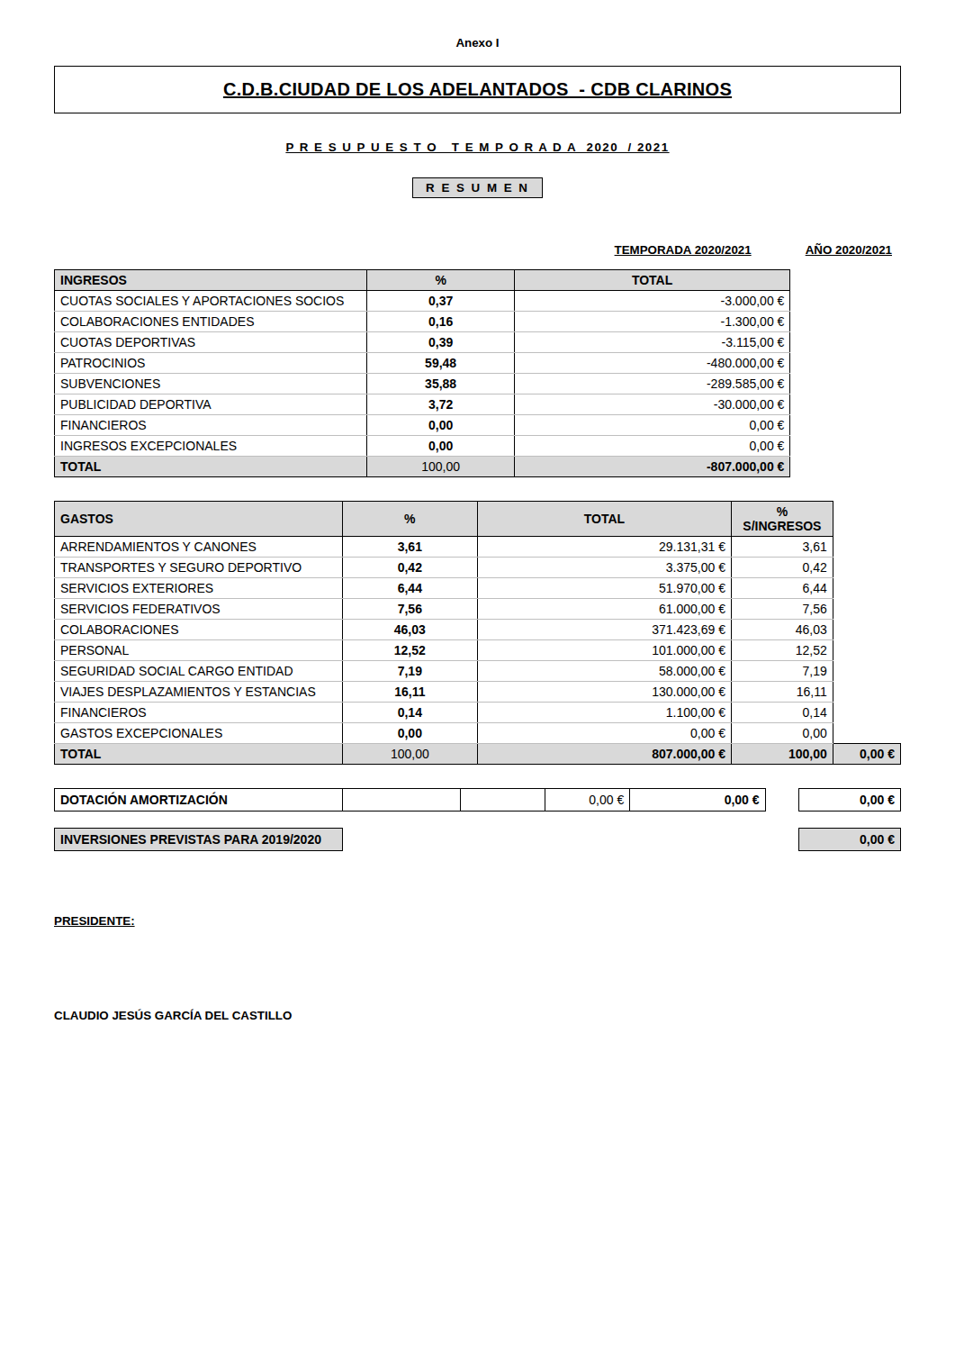Anexo I
C.D.B.CIUDAD DE LOS ADELANTADOS - CDB CLARINOS
P R E S U P U E S T O T E M P O R A D A 2020 / 2021
R E S U M E N
TEMPORADA 2020/2021 AÑO 2020/2021
| INGRESOS | % | TOTAL | |
| --- | --- | --- | --- |
| CUOTAS SOCIALES Y APORTACIONES SOCIOS | 0,37 | -3.000,00 € | |
| COLABORACIONES ENTIDADES | 0,16 | -1.300,00 € | |
| CUOTAS DEPORTIVAS | 0,39 | -3.115,00 € | |
| PATROCINIOS | 59,48 | -480.000,00 € | |
| SUBVENCIONES | 35,88 | -289.585,00 € | |
| PUBLICIDAD DEPORTIVA | 3,72 | -30.000,00 € | |
| FINANCIEROS | 0,00 | 0,00 € | |
| INGRESOS EXCEPCIONALES | 0,00 | 0,00 € | |
| TOTAL | 100,00 | -807.000,00 € | |
| GASTOS | % | TOTAL | % S/INGRESOS | |
| --- | --- | --- | --- | --- |
| ARRENDAMIENTOS Y CANONES | 3,61 | 29.131,31 € | 3,61 | |
| TRANSPORTES Y SEGURO DEPORTIVO | 0,42 | 3.375,00 € | 0,42 | |
| SERVICIOS EXTERIORES | 6,44 | 51.970,00 € | 6,44 | |
| SERVICIOS FEDERATIVOS | 7,56 | 61.000,00 € | 7,56 | |
| COLABORACIONES | 46,03 | 371.423,69 € | 46,03 | |
| PERSONAL | 12,52 | 101.000,00 € | 12,52 | |
| SEGURIDAD SOCIAL CARGO ENTIDAD | 7,19 | 58.000,00 € | 7,19 | |
| VIAJES DESPLAZAMIENTOS Y ESTANCIAS | 16,11 | 130.000,00 € | 16,11 | |
| FINANCIEROS | 0,14 | 1.100,00 € | 0,14 | |
| GASTOS EXCEPCIONALES | 0,00 | 0,00 € | 0,00 | |
| TOTAL | 100,00 | 807.000,00 € | 100,00 | 0,00 € |
| DOTACIÓN AMORTIZACIÓN | | | 0,00 € | 0,00 € | | 0,00 € |
| INVERSIONES PREVISTAS PARA 2019/2020 | | 0,00 € |
PRESIDENTE:
CLAUDIO JESÚS GARCÍA DEL CASTILLO